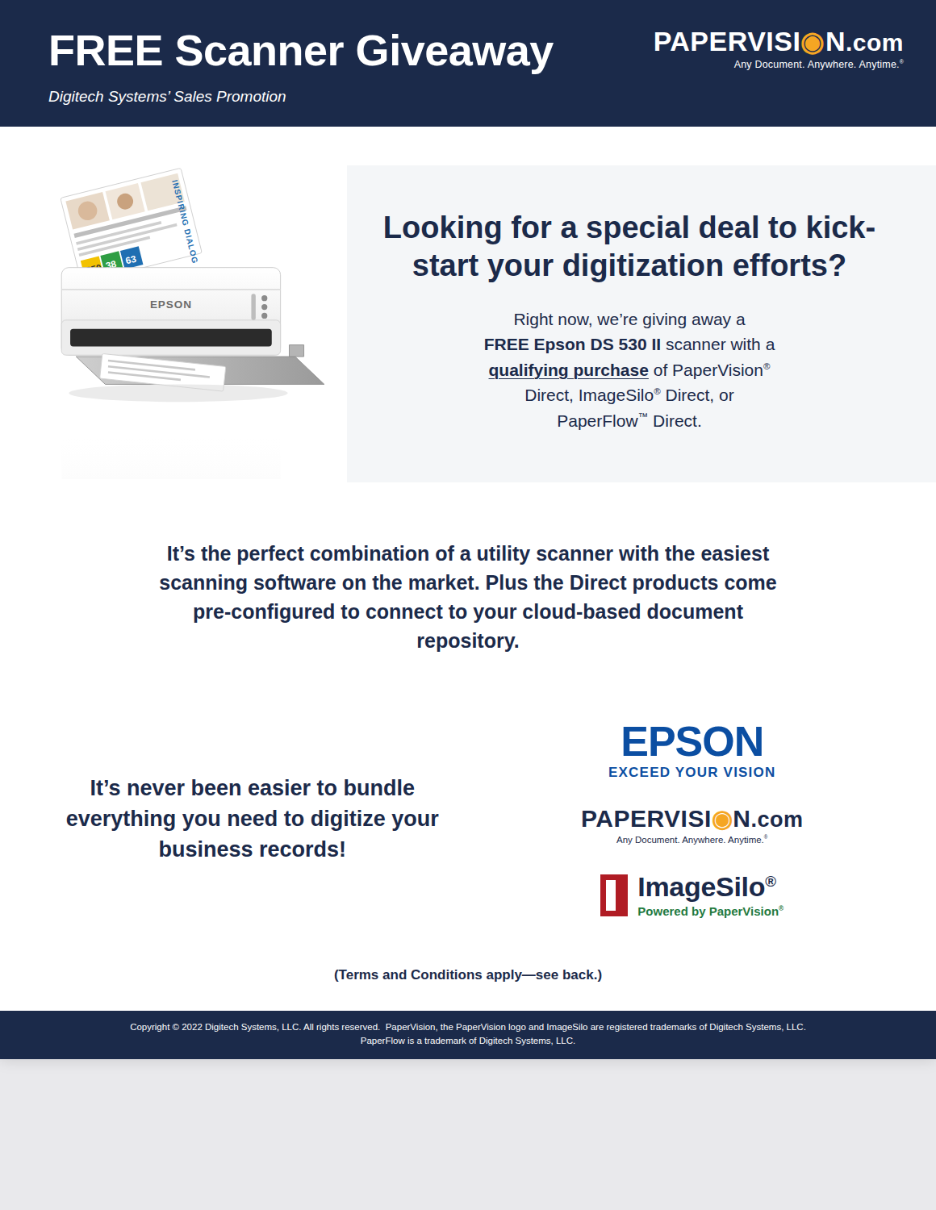FREE Scanner Giveaway
Digitech Systems’ Sales Promotion
PAPER VISI◉N.com Any Document. Anywhere. Anytime.®
250 38 63 INSPIRING DIALOG EPSON
Looking for a special deal to kick-start your digitization efforts?
Right now, we’re giving away a
FREE Epson DS 530 II scanner with a
qualifying purchase of PaperVision®
Direct, ImageSilo® Direct, or
PaperFlow™ Direct.
It’s the perfect combination of a utility scanner with the easiest scanning software on the market. Plus the Direct products come pre-configured to connect to your cloud-based document repository.
It’s never been easier to bundle everything you need to digitize your business records!
EPSON EXCEED YOUR VISION
PAPERVISI◉N.com Any Document. Anywhere. Anytime.®
ImageSilo® Powered by PaperVision®
(Terms and Conditions apply—see back.)
Copyright © 2022 Digitech Systems, LLC. All rights reserved. PaperVision, the PaperVision logo and ImageSilo are registered trademarks of Digitech Systems, LLC.
PaperFlow is a trademark of Digitech Systems, LLC.